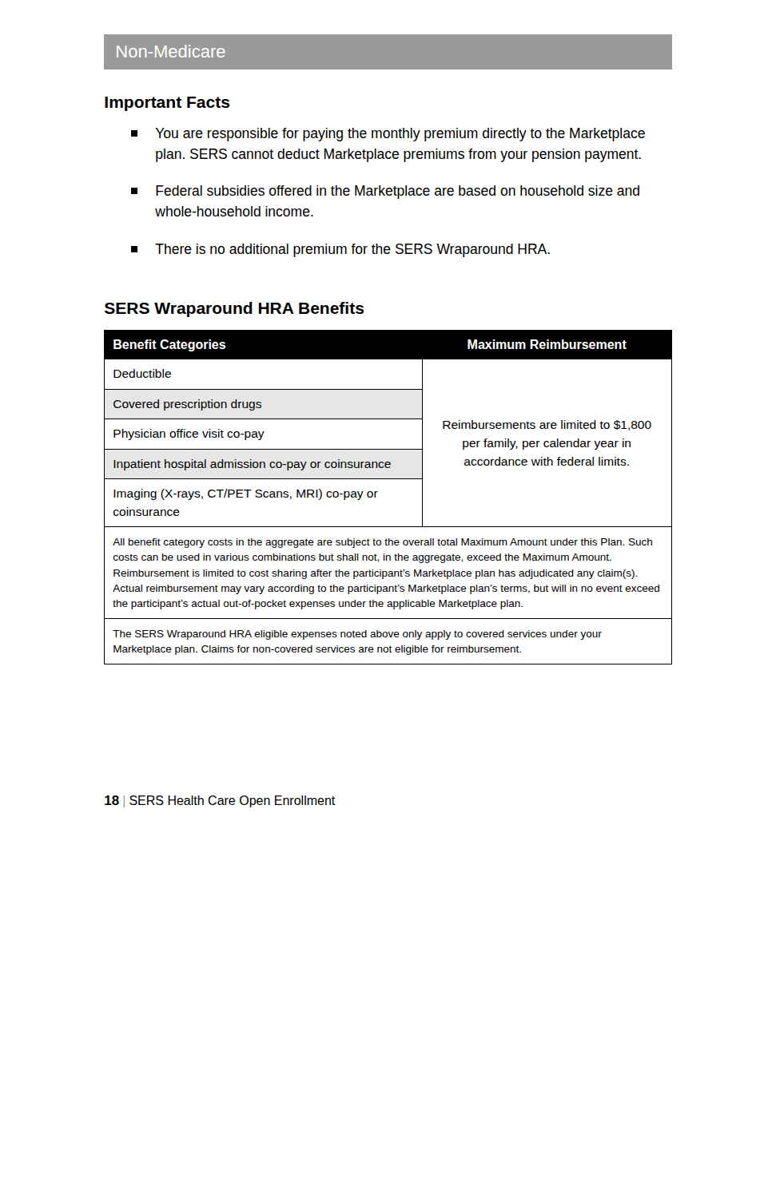Non-Medicare
Important Facts
You are responsible for paying the monthly premium directly to the Marketplace plan. SERS cannot deduct Marketplace premiums from your pension payment.
Federal subsidies offered in the Marketplace are based on household size and whole-household income.
There is no additional premium for the SERS Wraparound HRA.
SERS Wraparound HRA Benefits
| Benefit Categories | Maximum Reimbursement |
| --- | --- |
| Deductible | Reimbursements are limited to $1,800 per family, per calendar year in accordance with federal limits. |
| Covered prescription drugs |
| Physician office visit co-pay |
| Inpatient hospital admission co-pay or coinsurance |
| Imaging (X-rays, CT/PET Scans, MRI) co-pay or coinsurance |
| All benefit category costs in the aggregate are subject to the overall total Maximum Amount under this Plan. Such costs can be used in various combinations but shall not, in the aggregate, exceed the Maximum Amount. Reimbursement is limited to cost sharing after the participant’s Marketplace plan has adjudicated any claim(s). Actual reimbursement may vary according to the participant’s Marketplace plan’s terms, but will in no event exceed the participant’s actual out-of-pocket expenses under the applicable Marketplace plan. |
| The SERS Wraparound HRA eligible expenses noted above only apply to covered services under your Marketplace plan. Claims for non-covered services are not eligible for reimbursement. |
18|SERS Health Care Open Enrollment